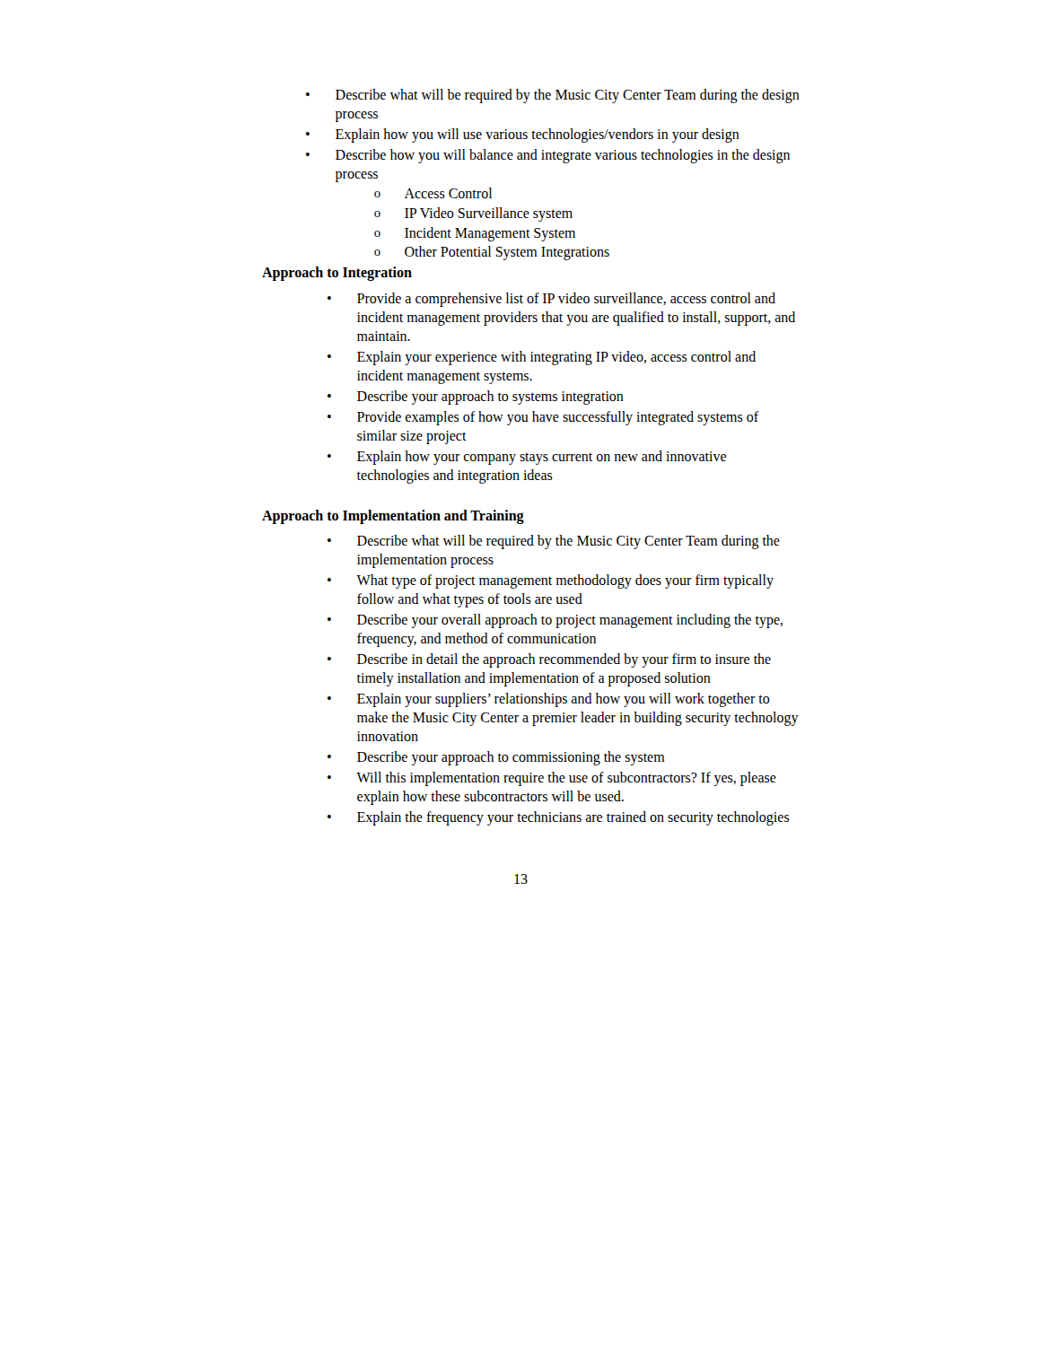Describe what will be required by the Music City Center Team during the design process
Explain how you will use various technologies/vendors in your design
Describe how you will balance and integrate various technologies in the design process
Access Control
IP Video Surveillance system
Incident Management System
Other Potential System Integrations
Approach to Integration
Provide a comprehensive list of IP video surveillance, access control and incident management providers that you are qualified to install, support, and maintain.
Explain your experience with integrating IP video, access control and incident management systems.
Describe your approach to systems integration
Provide examples of how you have successfully integrated systems of similar size project
Explain how your company stays current on new and innovative technologies and integration ideas
Approach to Implementation and Training
Describe what will be required by the Music City Center Team during the implementation process
What type of project management methodology does your firm typically follow and what types of tools are used
Describe your overall approach to project management including the type, frequency, and method of communication
Describe in detail the approach recommended by your firm to insure the timely installation and implementation of a proposed solution
Explain your suppliers’ relationships and how you will work together to make the Music City Center a premier leader in building security technology innovation
Describe your approach to commissioning the system
Will this implementation require the use of subcontractors? If yes, please explain how these subcontractors will be used.
Explain the frequency your technicians are trained on security technologies
13